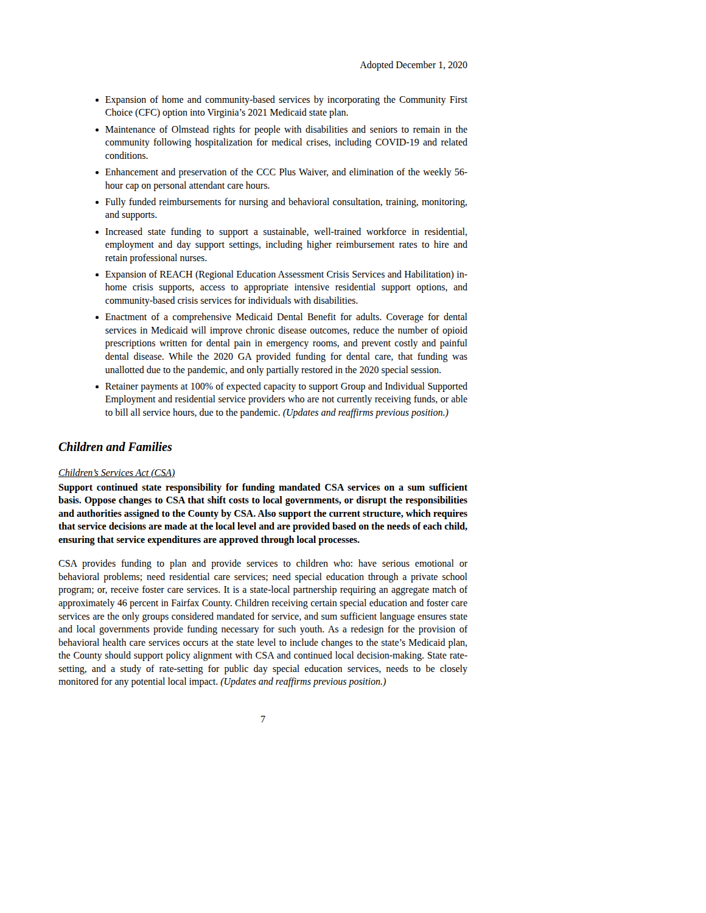Adopted December 1, 2020
Expansion of home and community-based services by incorporating the Community First Choice (CFC) option into Virginia’s 2021 Medicaid state plan.
Maintenance of Olmstead rights for people with disabilities and seniors to remain in the community following hospitalization for medical crises, including COVID-19 and related conditions.
Enhancement and preservation of the CCC Plus Waiver, and elimination of the weekly 56-hour cap on personal attendant care hours.
Fully funded reimbursements for nursing and behavioral consultation, training, monitoring, and supports.
Increased state funding to support a sustainable, well-trained workforce in residential, employment and day support settings, including higher reimbursement rates to hire and retain professional nurses.
Expansion of REACH (Regional Education Assessment Crisis Services and Habilitation) in-home crisis supports, access to appropriate intensive residential support options, and community-based crisis services for individuals with disabilities.
Enactment of a comprehensive Medicaid Dental Benefit for adults. Coverage for dental services in Medicaid will improve chronic disease outcomes, reduce the number of opioid prescriptions written for dental pain in emergency rooms, and prevent costly and painful dental disease. While the 2020 GA provided funding for dental care, that funding was unallotted due to the pandemic, and only partially restored in the 2020 special session.
Retainer payments at 100% of expected capacity to support Group and Individual Supported Employment and residential service providers who are not currently receiving funds, or able to bill all service hours, due to the pandemic. (Updates and reaffirms previous position.)
Children and Families
Children’s Services Act (CSA)
Support continued state responsibility for funding mandated CSA services on a sum sufficient basis. Oppose changes to CSA that shift costs to local governments, or disrupt the responsibilities and authorities assigned to the County by CSA. Also support the current structure, which requires that service decisions are made at the local level and are provided based on the needs of each child, ensuring that service expenditures are approved through local processes.
CSA provides funding to plan and provide services to children who: have serious emotional or behavioral problems; need residential care services; need special education through a private school program; or, receive foster care services. It is a state-local partnership requiring an aggregate match of approximately 46 percent in Fairfax County. Children receiving certain special education and foster care services are the only groups considered mandated for service, and sum sufficient language ensures state and local governments provide funding necessary for such youth. As a redesign for the provision of behavioral health care services occurs at the state level to include changes to the state’s Medicaid plan, the County should support policy alignment with CSA and continued local decision-making. State rate-setting, and a study of rate-setting for public day special education services, needs to be closely monitored for any potential local impact. (Updates and reaffirms previous position.)
7